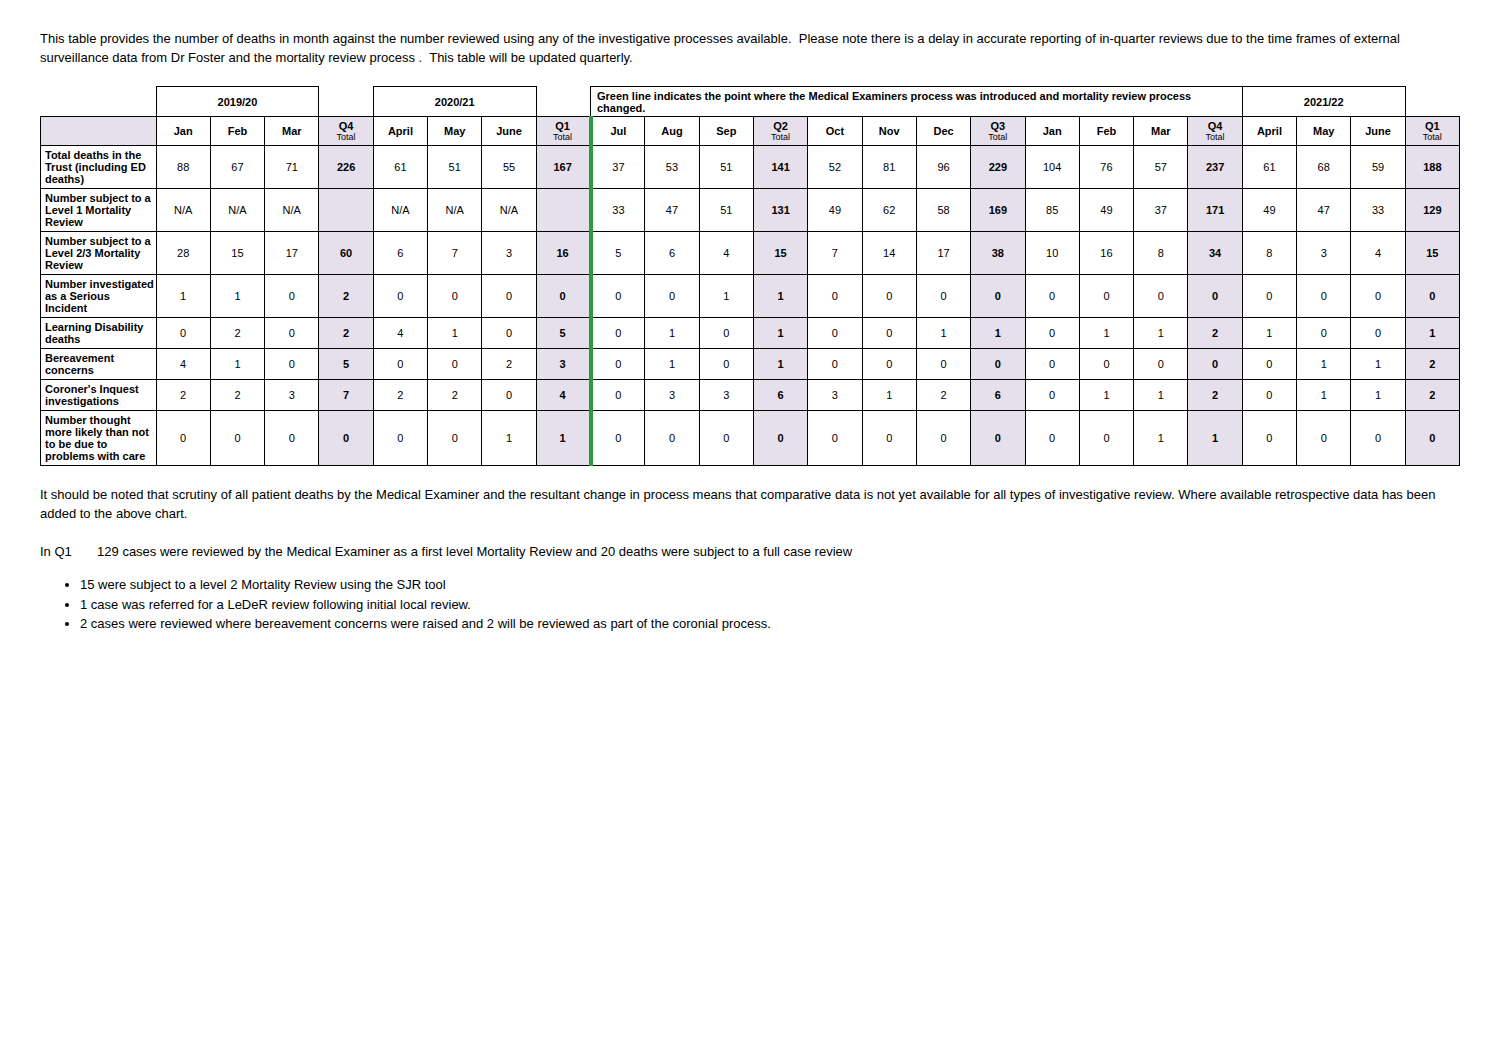This table provides the number of deaths in month against the number reviewed using any of the investigative processes available. Please note there is a delay in accurate reporting of in-quarter reviews due to the time frames of external surveillance data from Dr Foster and the mortality review process . This table will be updated quarterly.
| | 2019/20 | | 2020/21 | | Green line indicates the point where the Medical Examiners process was introduced and mortality review process changed. | 2021/22 | |
| --- | --- | --- | --- | --- | --- | --- | --- |
| | Jan | Feb | Mar | Q4 Total | April | May | June | Q1 Total | Jul | Aug | Sep | Q2 Total | Oct | Nov | Dec | Q3 Total | Jan | Feb | Mar | Q4 Total | April | May | June | Q1 Total |
| Total deaths in the Trust (including ED deaths) | 88 | 67 | 71 | 226 | 61 | 51 | 55 | 167 | 37 | 53 | 51 | 141 | 52 | 81 | 96 | 229 | 104 | 76 | 57 | 237 | 61 | 68 | 59 | 188 |
| Number subject to a Level 1 Mortality Review | N/A | N/A | N/A | | N/A | N/A | N/A | | 33 | 47 | 51 | 131 | 49 | 62 | 58 | 169 | 85 | 49 | 37 | 171 | 49 | 47 | 33 | 129 |
| Number subject to a Level 2/3 Mortality Review | 28 | 15 | 17 | 60 | 6 | 7 | 3 | 16 | 5 | 6 | 4 | 15 | 7 | 14 | 17 | 38 | 10 | 16 | 8 | 34 | 8 | 3 | 4 | 15 |
| Number investigated as a Serious Incident | 1 | 1 | 0 | 2 | 0 | 0 | 0 | 0 | 0 | 0 | 1 | 1 | 0 | 0 | 0 | 0 | 0 | 0 | 0 | 0 | 0 | 0 | 0 | 0 |
| Learning Disability deaths | 0 | 2 | 0 | 2 | 4 | 1 | 0 | 5 | 0 | 1 | 0 | 1 | 0 | 0 | 1 | 1 | 0 | 1 | 1 | 2 | 1 | 0 | 0 | 1 |
| Bereavement concerns | 4 | 1 | 0 | 5 | 0 | 0 | 2 | 3 | 0 | 1 | 0 | 1 | 0 | 0 | 0 | 0 | 0 | 0 | 0 | 0 | 0 | 1 | 1 | 2 |
| Coroner's Inquest investigations | 2 | 2 | 3 | 7 | 2 | 2 | 0 | 4 | 0 | 3 | 3 | 6 | 3 | 1 | 2 | 6 | 0 | 1 | 1 | 2 | 0 | 1 | 1 | 2 |
| Number thought more likely than not to be due to problems with care | 0 | 0 | 0 | 0 | 0 | 0 | 1 | 1 | 0 | 0 | 0 | 0 | 0 | 0 | 0 | 0 | 0 | 0 | 1 | 1 | 0 | 0 | 0 | 0 |
It should be noted that scrutiny of all patient deaths by the Medical Examiner and the resultant change in process means that comparative data is not yet available for all types of investigative review. Where available retrospective data has been added to the above chart.
In Q1 129 cases were reviewed by the Medical Examiner as a first level Mortality Review and 20 deaths were subject to a full case review
15 were subject to a level 2 Mortality Review using the SJR tool
1 case was referred for a LeDeR review following initial local review.
2 cases were reviewed where bereavement concerns were raised and 2 will be reviewed as part of the coronial process.